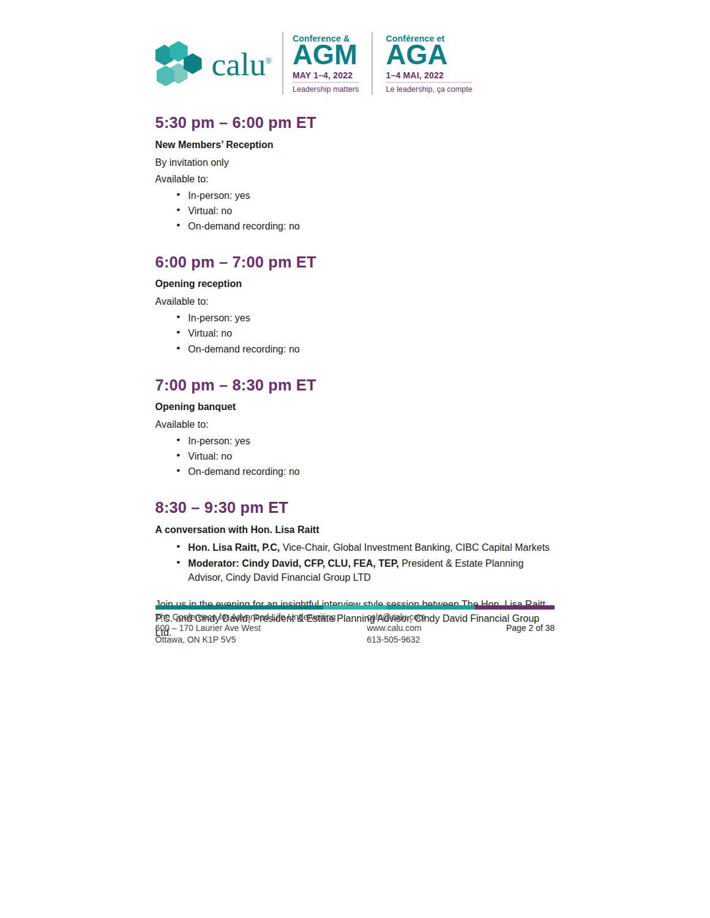calu®
Conference &
AGM
MAY 1–4, 2022
Leadership matters
Conférence et
AGA
1–4 MAI, 2022
Le leadership, ça compte
5:30 pm – 6:00 pm ET
New Members’ Reception
By invitation only
Available to:
In-person: yes
Virtual: no
On-demand recording: no
6:00 pm – 7:00 pm ET
Opening reception
Available to:
In-person: yes
Virtual: no
On-demand recording: no
7:00 pm – 8:30 pm ET
Opening banquet
Available to:
In-person: yes
Virtual: no
On-demand recording: no
8:30 – 9:30 pm ET
A conversation with Hon. Lisa Raitt
Hon. Lisa Raitt, P.C, Vice-Chair, Global Investment Banking, CIBC Capital Markets
Moderator: Cindy David, CFP, CLU, FEA, TEP, President & Estate Planning Advisor, Cindy David Financial Group LTD
Join us in the evening for an insightful interview style session between The Hon. Lisa Raitt, P.C. and Cindy David, President & Estate Planning Advisor, Cindy David Financial Group Ltd.
The Conference for Advanced Life Underwriting
600 – 170 Laurier Ave West
Ottawa, ON K1P 5V5
calu@calu.com
www.calu.com
613-505-9632
Page 2 of 38